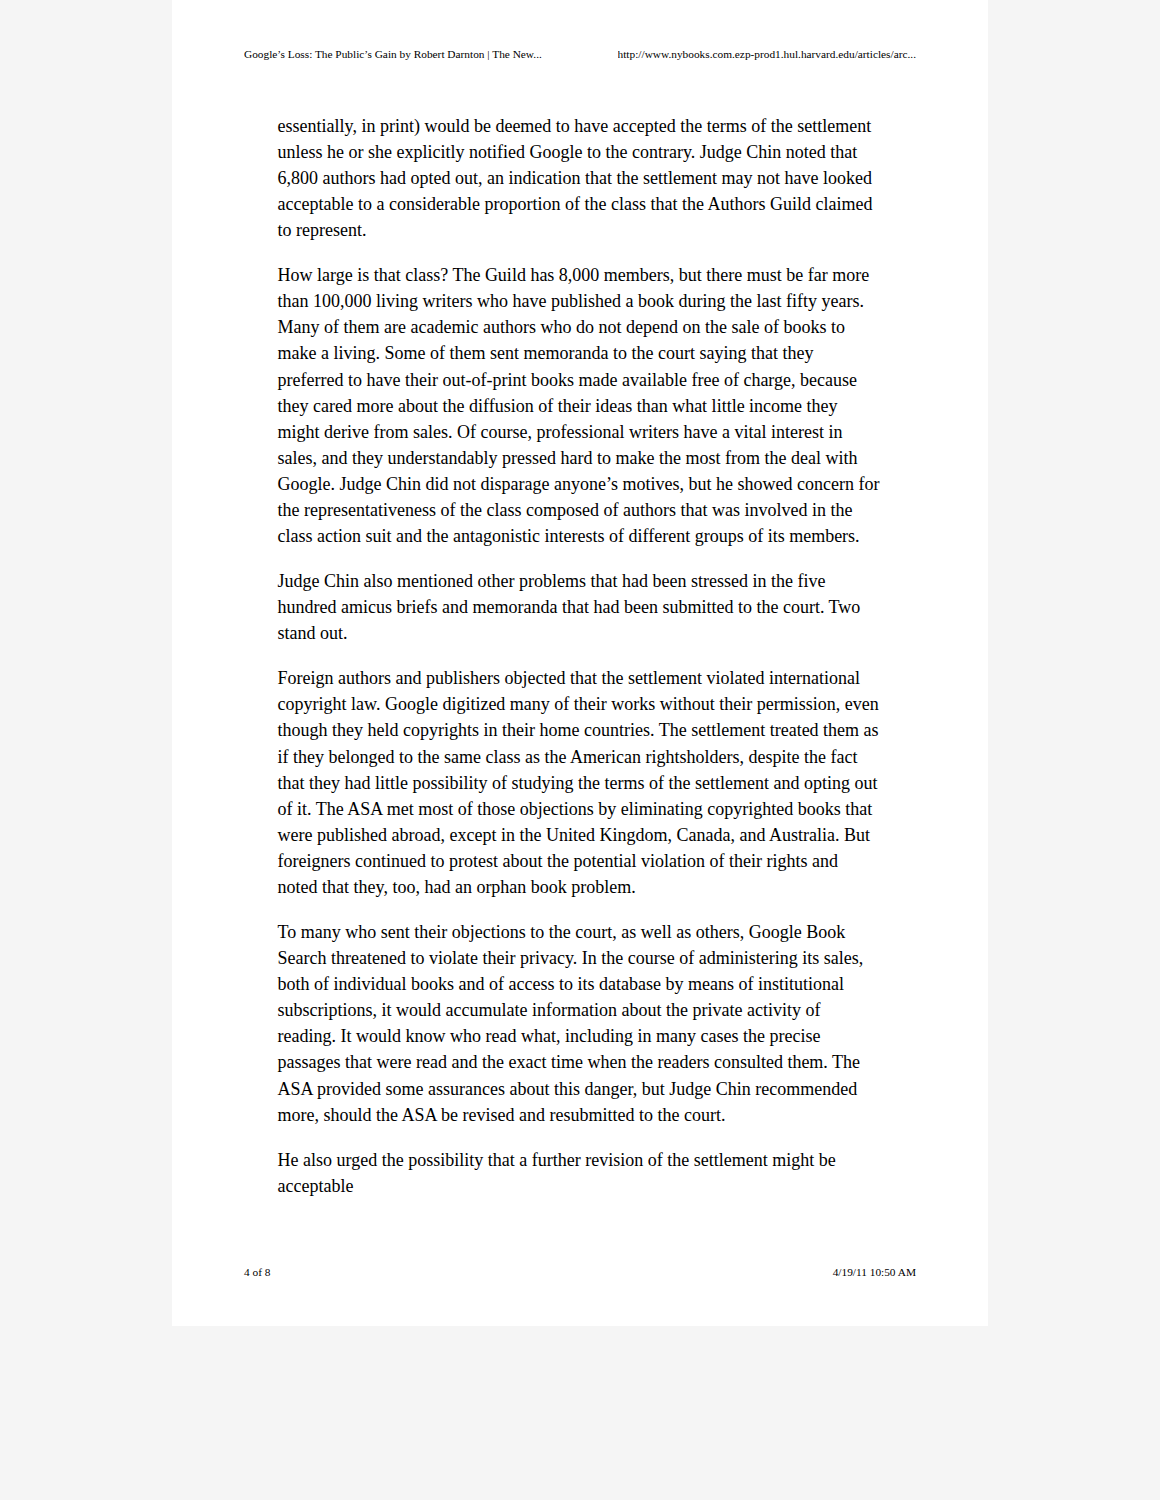Google’s Loss: The Public’s Gain by Robert Darnton | The New... http://www.nybooks.com.ezp-prod1.hul.harvard.edu/articles/arc...
essentially, in print) would be deemed to have accepted the terms of the settlement unless he or she explicitly notified Google to the contrary. Judge Chin noted that 6,800 authors had opted out, an indication that the settlement may not have looked acceptable to a considerable proportion of the class that the Authors Guild claimed to represent.
How large is that class? The Guild has 8,000 members, but there must be far more than 100,000 living writers who have published a book during the last fifty years. Many of them are academic authors who do not depend on the sale of books to make a living. Some of them sent memoranda to the court saying that they preferred to have their out-of-print books made available free of charge, because they cared more about the diffusion of their ideas than what little income they might derive from sales. Of course, professional writers have a vital interest in sales, and they understandably pressed hard to make the most from the deal with Google. Judge Chin did not disparage anyone’s motives, but he showed concern for the representativeness of the class composed of authors that was involved in the class action suit and the antagonistic interests of different groups of its members.
Judge Chin also mentioned other problems that had been stressed in the five hundred amicus briefs and memoranda that had been submitted to the court. Two stand out.
Foreign authors and publishers objected that the settlement violated international copyright law. Google digitized many of their works without their permission, even though they held copyrights in their home countries. The settlement treated them as if they belonged to the same class as the American rightsholders, despite the fact that they had little possibility of studying the terms of the settlement and opting out of it. The ASA met most of those objections by eliminating copyrighted books that were published abroad, except in the United Kingdom, Canada, and Australia. But foreigners continued to protest about the potential violation of their rights and noted that they, too, had an orphan book problem.
To many who sent their objections to the court, as well as others, Google Book Search threatened to violate their privacy. In the course of administering its sales, both of individual books and of access to its database by means of institutional subscriptions, it would accumulate information about the private activity of reading. It would know who read what, including in many cases the precise passages that were read and the exact time when the readers consulted them. The ASA provided some assurances about this danger, but Judge Chin recommended more, should the ASA be revised and resubmitted to the court.
He also urged the possibility that a further revision of the settlement might be acceptable
4 of 8 4/19/11 10:50 AM